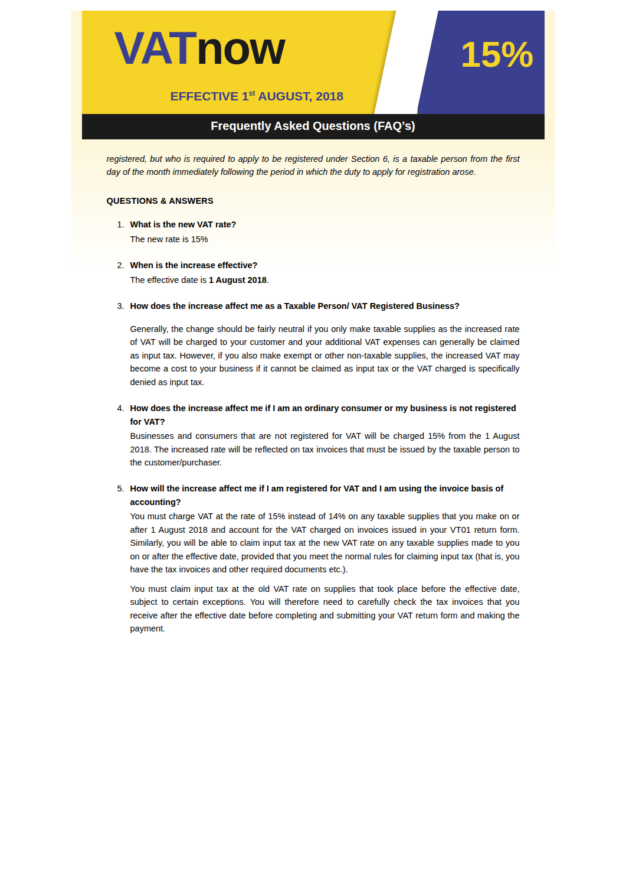VATnow
15%
EFFECTIVE 1st AUGUST, 2018
Frequently Asked Questions (FAQ’s)
registered, but who is required to apply to be registered under Section 6, is a taxable person from the first day of the month immediately following the period in which the duty to apply for registration arose.
QUESTIONS & ANSWERS
What is the new VAT rate?
The new rate is 15%
When is the increase effective?
The effective date is 1 August 2018.
How does the increase affect me as a Taxable Person/ VAT Registered Business?
Generally, the change should be fairly neutral if you only make taxable supplies as the increased rate of VAT will be charged to your customer and your additional VAT expenses can generally be claimed as input tax. However, if you also make exempt or other non-taxable supplies, the increased VAT may become a cost to your business if it cannot be claimed as input tax or the VAT charged is specifically denied as input tax.
How does the increase affect me if I am an ordinary consumer or my business is not registered for VAT?
Businesses and consumers that are not registered for VAT will be charged 15% from the 1 August 2018. The increased rate will be reflected on tax invoices that must be issued by the taxable person to the customer/purchaser.
How will the increase affect me if I am registered for VAT and I am using the invoice basis of accounting?
You must charge VAT at the rate of 15% instead of 14% on any taxable supplies that you make on or after 1 August 2018 and account for the VAT charged on invoices issued in your VT01 return form. Similarly, you will be able to claim input tax at the new VAT rate on any taxable supplies made to you on or after the effective date, provided that you meet the normal rules for claiming input tax (that is, you have the tax invoices and other required documents etc.).
You must claim input tax at the old VAT rate on supplies that took place before the effective date, subject to certain exceptions. You will therefore need to carefully check the tax invoices that you receive after the effective date before completing and submitting your VAT return form and making the payment.